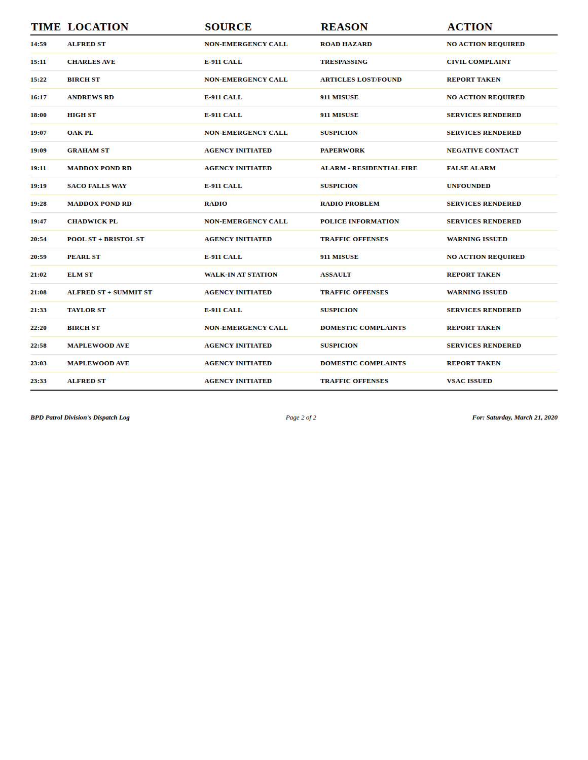| TIME | LOCATION | SOURCE | REASON | ACTION |
| --- | --- | --- | --- | --- |
| 14:59 | ALFRED ST | NON-EMERGENCY CALL | ROAD HAZARD | NO ACTION REQUIRED |
| 15:11 | CHARLES AVE | E-911 CALL | TRESPASSING | CIVIL COMPLAINT |
| 15:22 | BIRCH ST | NON-EMERGENCY CALL | ARTICLES LOST/FOUND | REPORT TAKEN |
| 16:17 | ANDREWS RD | E-911 CALL | 911 MISUSE | NO ACTION REQUIRED |
| 18:00 | HIGH ST | E-911 CALL | 911 MISUSE | SERVICES RENDERED |
| 19:07 | OAK PL | NON-EMERGENCY CALL | SUSPICION | SERVICES RENDERED |
| 19:09 | GRAHAM ST | AGENCY INITIATED | PAPERWORK | NEGATIVE CONTACT |
| 19:11 | MADDOX POND RD | AGENCY INITIATED | ALARM - RESIDENTIAL FIRE | FALSE ALARM |
| 19:19 | SACO FALLS WAY | E-911 CALL | SUSPICION | UNFOUNDED |
| 19:28 | MADDOX POND RD | RADIO | RADIO PROBLEM | SERVICES RENDERED |
| 19:47 | CHADWICK PL | NON-EMERGENCY CALL | POLICE INFORMATION | SERVICES RENDERED |
| 20:54 | POOL ST + BRISTOL ST | AGENCY INITIATED | TRAFFIC OFFENSES | WARNING ISSUED |
| 20:59 | PEARL ST | E-911 CALL | 911 MISUSE | NO ACTION REQUIRED |
| 21:02 | ELM ST | WALK-IN AT STATION | ASSAULT | REPORT TAKEN |
| 21:08 | ALFRED ST + SUMMIT ST | AGENCY INITIATED | TRAFFIC OFFENSES | WARNING ISSUED |
| 21:33 | TAYLOR ST | E-911 CALL | SUSPICION | SERVICES RENDERED |
| 22:20 | BIRCH ST | NON-EMERGENCY CALL | DOMESTIC COMPLAINTS | REPORT TAKEN |
| 22:58 | MAPLEWOOD AVE | AGENCY INITIATED | SUSPICION | SERVICES RENDERED |
| 23:03 | MAPLEWOOD AVE | AGENCY INITIATED | DOMESTIC COMPLAINTS | REPORT TAKEN |
| 23:33 | ALFRED ST | AGENCY INITIATED | TRAFFIC OFFENSES | VSAC ISSUED |
BPD Patrol Division's Dispatch Log
Page 2 of 2
For: Saturday, March 21, 2020